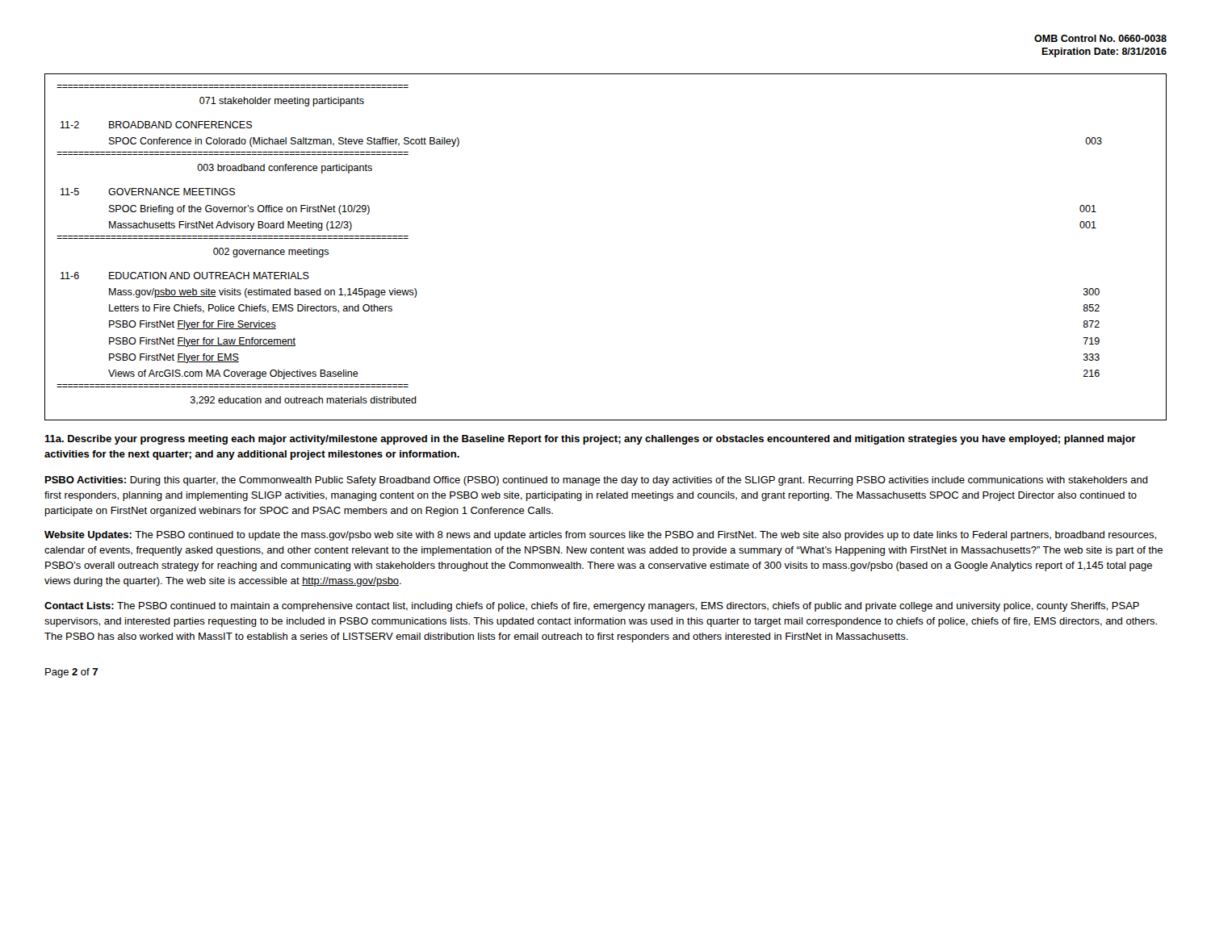OMB Control No. 0660-0038
Expiration Date: 8/31/2016
=================================================================
| | | | 071 stakeholder meeting participants |
| 11-2 | BROADBAND CONFERENCES | | |
| | SPOC Conference in Colorado (Michael Saltzman, Steve Staffier, Scott Bailey) | 003 | |
=================================================================
| | | | 003 broadband conference participants |
| 11-5 | GOVERNANCE MEETINGS | | |
| | SPOC Briefing of the Governor’s Office on FirstNet (10/29) | 001 | |
| | Massachusetts FirstNet Advisory Board Meeting (12/3) | 001 | |
=================================================================
| | | | 002 governance meetings |
| 11-6 | EDUCATION AND OUTREACH MATERIALS | | |
| | Mass.gov/ psbo web site visits (estimated based on 1,145page views) | 300 | |
| | Letters to Fire Chiefs, Police Chiefs, EMS Directors, and Others | 852 | |
| | PSBO FirstNet Flyer for Fire Services | 872 | |
| | PSBO FirstNet Flyer for Law Enforcement | 719 | |
| | PSBO FirstNet Flyer for EMS | 333 | |
| | Views of ArcGIS.com MA Coverage Objectives Baseline | 216 | |
=================================================================
| | | | 3,292 education and outreach materials distributed |
11a. Describe your progress meeting each major activity/milestone approved in the Baseline Report for this project; any challenges or obstacles encountered and mitigation strategies you have employed; planned major activities for the next quarter; and any additional project milestones or information.
PSBO Activities: During this quarter, the Commonwealth Public Safety Broadband Office (PSBO) continued to manage the day to day activities of the SLIGP grant. Recurring PSBO activities include communications with stakeholders and first responders, planning and implementing SLIGP activities, managing content on the PSBO web site, participating in related meetings and councils, and grant reporting. The Massachusetts SPOC and Project Director also continued to participate on FirstNet organized webinars for SPOC and PSAC members and on Region 1 Conference Calls.
Website Updates: The PSBO continued to update the mass.gov/psbo web site with 8 news and update articles from sources like the PSBO and FirstNet. The web site also provides up to date links to Federal partners, broadband resources, calendar of events, frequently asked questions, and other content relevant to the implementation of the NPSBN. New content was added to provide a summary of “What’s Happening with FirstNet in Massachusetts?” The web site is part of the PSBO’s overall outreach strategy for reaching and communicating with stakeholders throughout the Commonwealth. There was a conservative estimate of 300 visits to mass.gov/psbo (based on a Google Analytics report of 1,145 total page views during the quarter). The web site is accessible at http://mass.gov/psbo.
Contact Lists: The PSBO continued to maintain a comprehensive contact list, including chiefs of police, chiefs of fire, emergency managers, EMS directors, chiefs of public and private college and university police, county Sheriffs, PSAP supervisors, and interested parties requesting to be included in PSBO communications lists. This updated contact information was used in this quarter to target mail correspondence to chiefs of police, chiefs of fire, EMS directors, and others. The PSBO has also worked with MassIT to establish a series of LISTSERV email distribution lists for email outreach to first responders and others interested in FirstNet in Massachusetts.
Page 2 of 7